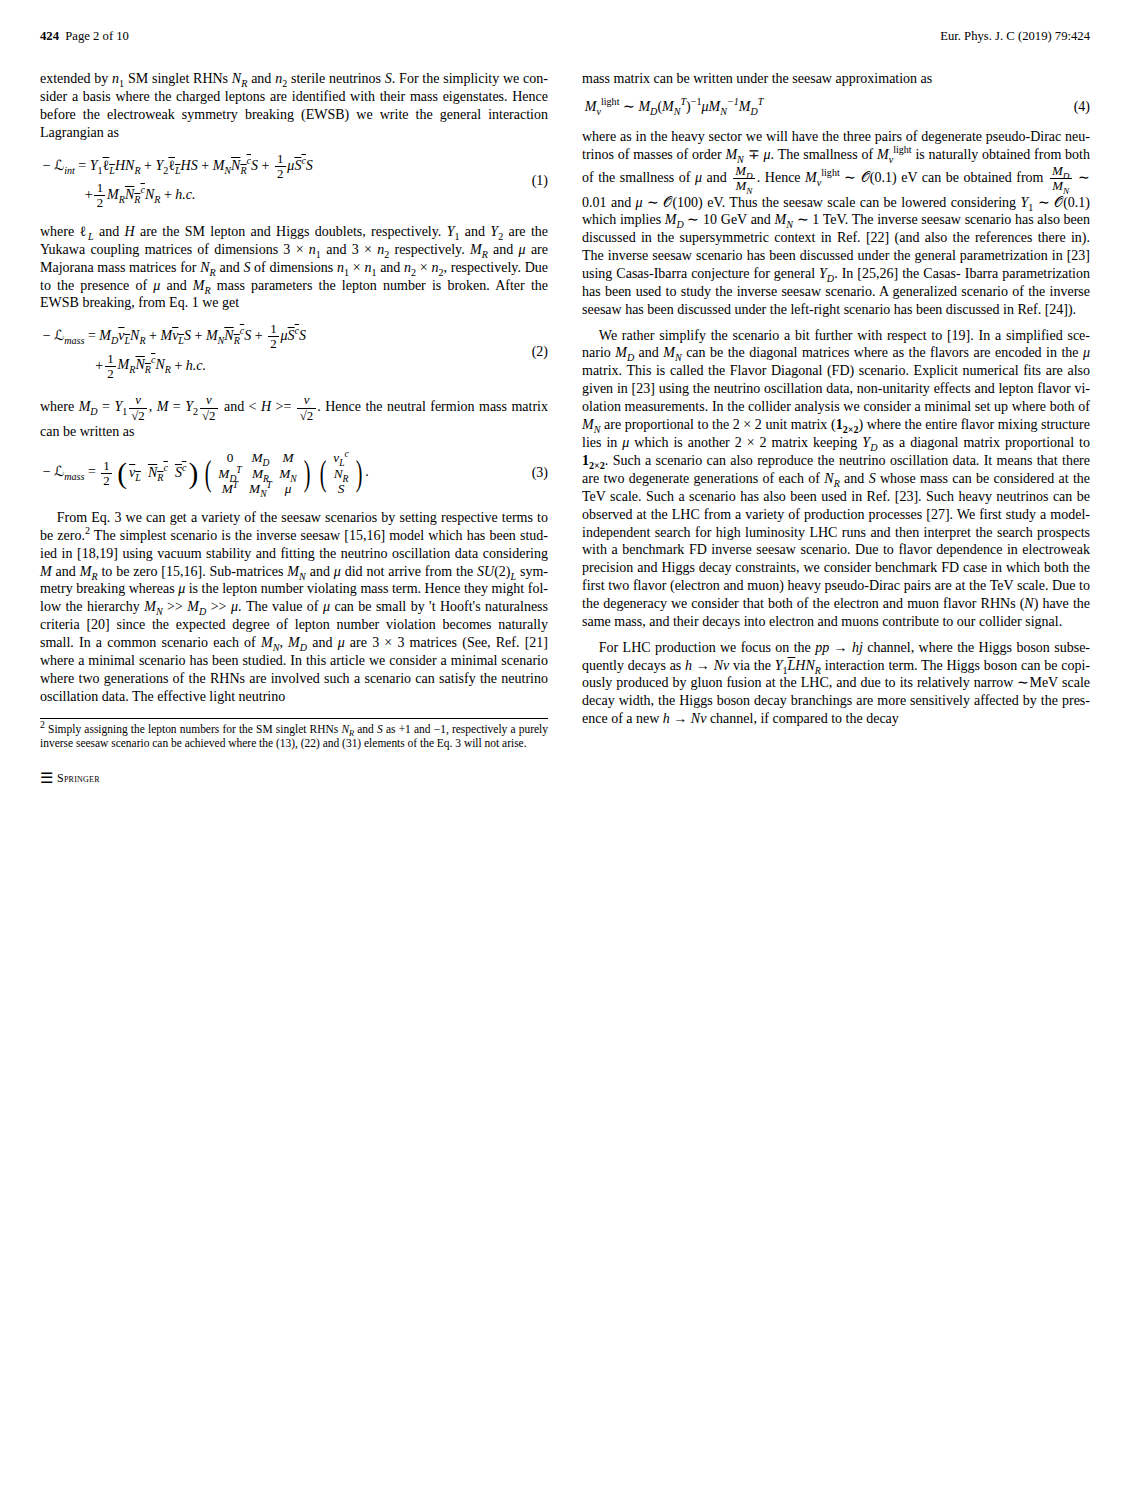424 Page 2 of 10
Eur. Phys. J. C (2019) 79:424
extended by n1 SM singlet RHNs NR and n2 sterile neutrinos S. For the simplicity we consider a basis where the charged leptons are identified with their mass eigenstates. Hence before the electroweak symmetry breaking (EWSB) we write the general interaction Lagrangian as
− ℒint = Y1ℓL HNR + Y2ℓL HS + MN NRc S + 12 μSc S
+12 MR NRc NR + h.c.
(1)
where ℓL and H are the SM lepton and Higgs doublets, respectively. Y1 and Y2 are the Yukawa coupling matrices of dimensions 3 × n1 and 3 × n2 respectively. MR and μ are Majorana mass matrices for NR and S of dimensions n1 × n1 and n2 × n2, respectively. Due to the presence of μ and MR mass parameters the lepton number is broken. After the EWSB breaking, from Eq. 1 we get
− ℒmass = MD νL NR + MνL S + MN NRc S + 12 μSc S
+12 MR NRc NR + h.c.
(2)
where MD = Y1v√2, M = Y2v√2 and < H >= v√2. Hence the neutral fermion mass matrix can be written as
− ℒmass = 12 ( νL NRc Sc ) (
| 0 | M D | M |
| M D T | M R | M N |
| M T | M N T | μ |
) (
| ν L c |
| N R |
| S |
) .
(3)
From Eq. 3 we can get a variety of the seesaw scenarios by setting respective terms to be zero.2 The simplest scenario is the inverse seesaw [15,16] model which has been studied in [18,19] using vacuum stability and fitting the neutrino oscillation data considering M and MR to be zero [15,16]. Sub-matrices MN and μ did not arrive from the SU(2)L symmetry breaking whereas μ is the lepton number violating mass term. Hence they might follow the hierarchy MN >> MD >> μ. The value of μ can be small by 't Hooft's naturalness criteria [20] since the expected degree of lepton number violation becomes naturally small. In a common scenario each of MN, MD and μ are 3 × 3 matrices (See, Ref. [21] where a minimal scenario has been studied. In this article we consider a minimal scenario where two generations of the RHNs are involved such a scenario can satisfy the neutrino oscillation data. The effective light neutrino
2 Simply assigning the lepton numbers for the SM singlet RHNs NR and S as +1 and −1, respectively a purely inverse seesaw scenario can be achieved where the (13), (22) and (31) elements of the Eq. 3 will not arise.
☰ Springer
mass matrix can be written under the seesaw approximation as
Mνlight ∼ MD(MNT)−1μMN−1MDT
(4)
where as in the heavy sector we will have the three pairs of degenerate pseudo-Dirac neutrinos of masses of order MN ∓ μ. The smallness of Mνlight is naturally obtained from both of the smallness of μ and MD MN. Hence Mνlight ∼ 𝒪(0.1) eV can be obtained from MD MN ∼ 0.01 and μ ∼ 𝒪(100) eV. Thus the seesaw scale can be lowered considering Y1 ∼ 𝒪(0.1) which implies MD ∼ 10 GeV and MN ∼ 1 TeV. The inverse seesaw scenario has also been discussed in the supersymmetric context in Ref. [22] (and also the references there in). The inverse seesaw scenario has been discussed under the general parametrization in [23] using Casas-Ibarra conjecture for general YD. In [25,26] the Casas- Ibarra parametrization has been used to study the inverse seesaw scenario. A generalized scenario of the inverse seesaw has been discussed under the left-right scenario has been discussed in Ref. [24]).
We rather simplify the scenario a bit further with respect to [19]. In a simplified scenario MD and MN can be the diagonal matrices where as the flavors are encoded in the μ matrix. This is called the Flavor Diagonal (FD) scenario. Explicit numerical fits are also given in [23] using the neutrino oscillation data, non-unitarity effects and lepton flavor violation measurements. In the collider analysis we consider a minimal set up where both of MN are proportional to the 2 × 2 unit matrix (12×2) where the entire flavor mixing structure lies in μ which is another 2 × 2 matrix keeping YD as a diagonal matrix proportional to 12×2. Such a scenario can also reproduce the neutrino oscillation data. It means that there are two degenerate generations of each of NR and S whose mass can be considered at the TeV scale. Such a scenario has also been used in Ref. [23]. Such heavy neutrinos can be observed at the LHC from a variety of production processes [27]. We first study a model-independent search for high luminosity LHC runs and then interpret the search prospects with a benchmark FD inverse seesaw scenario. Due to flavor dependence in electroweak precision and Higgs decay constraints, we consider benchmark FD case in which both the first two flavor (electron and muon) heavy pseudo-Dirac pairs are at the TeV scale. Due to the degeneracy we consider that both of the electron and muon flavor RHNs (N) have the same mass, and their decays into electron and muons contribute to our collider signal.
For LHC production we focus on the pp → hj channel, where the Higgs boson subsequently decays as h → Nν via the Y1LHNR interaction term. The Higgs boson can be copiously produced by gluon fusion at the LHC, and due to its relatively narrow ∼MeV scale decay width, the Higgs boson decay branchings are more sensitively affected by the presence of a new h → Nν channel, if compared to the decay